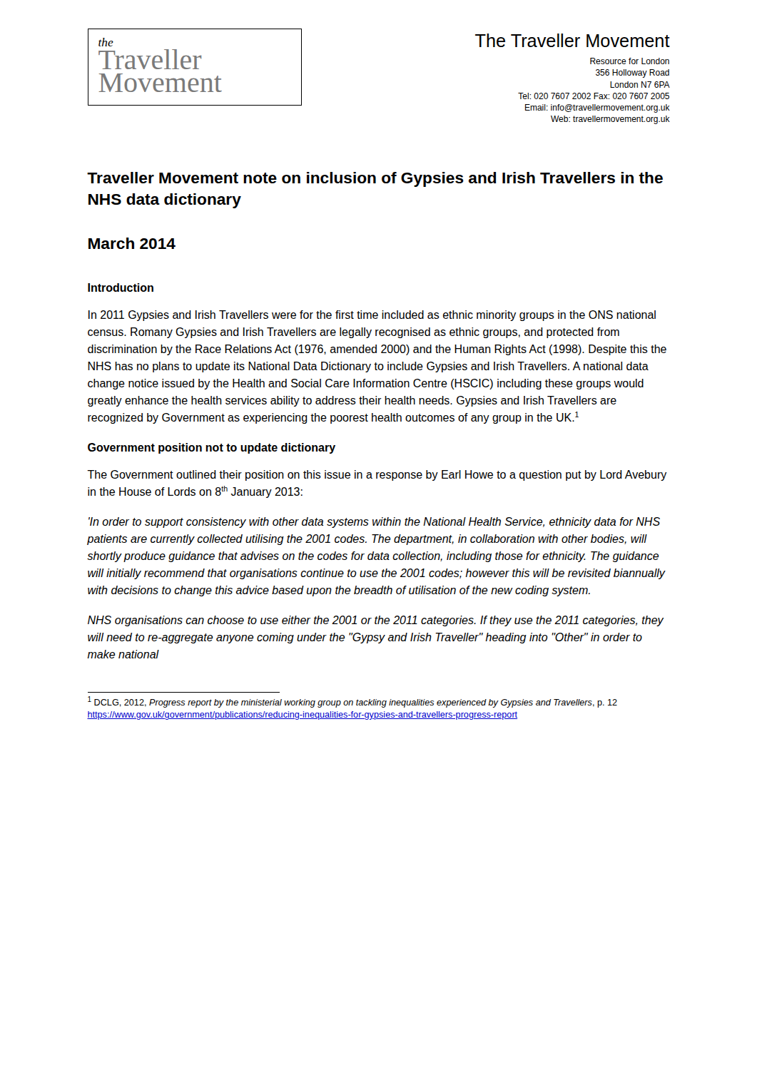the Traveller Movement
The Traveller Movement Resource for London
356 Holloway Road
London N7 6PA
Tel: 020 7607 2002 Fax: 020 7607 2005
Email: info@travellermovement.org.uk
Web: travellermovement.org.uk
Traveller Movement note on inclusion of Gypsies and Irish Travellers in the NHS data dictionary
March 2014
Introduction
In 2011 Gypsies and Irish Travellers were for the first time included as ethnic minority groups in the ONS national census. Romany Gypsies and Irish Travellers are legally recognised as ethnic groups, and protected from discrimination by the Race Relations Act (1976, amended 2000) and the Human Rights Act (1998). Despite this the NHS has no plans to update its National Data Dictionary to include Gypsies and Irish Travellers. A national data change notice issued by the Health and Social Care Information Centre (HSCIC) including these groups would greatly enhance the health services ability to address their health needs. Gypsies and Irish Travellers are recognized by Government as experiencing the poorest health outcomes of any group in the UK.1
Government position not to update dictionary
The Government outlined their position on this issue in a response by Earl Howe to a question put by Lord Avebury in the House of Lords on 8th January 2013:
'In order to support consistency with other data systems within the National Health Service, ethnicity data for NHS patients are currently collected utilising the 2001 codes. The department, in collaboration with other bodies, will shortly produce guidance that advises on the codes for data collection, including those for ethnicity. The guidance will initially recommend that organisations continue to use the 2001 codes; however this will be revisited biannually with decisions to change this advice based upon the breadth of utilisation of the new coding system.
NHS organisations can choose to use either the 2001 or the 2011 categories. If they use the 2011 categories, they will need to re-aggregate anyone coming under the "Gypsy and Irish Traveller" heading into "Other" in order to make national
1 DCLG, 2012, Progress report by the ministerial working group on tackling inequalities experienced by Gypsies and Travellers, p. 12
https://www.gov.uk/government/publications/reducing-inequalities-for-gypsies-and-travellers-progress-report